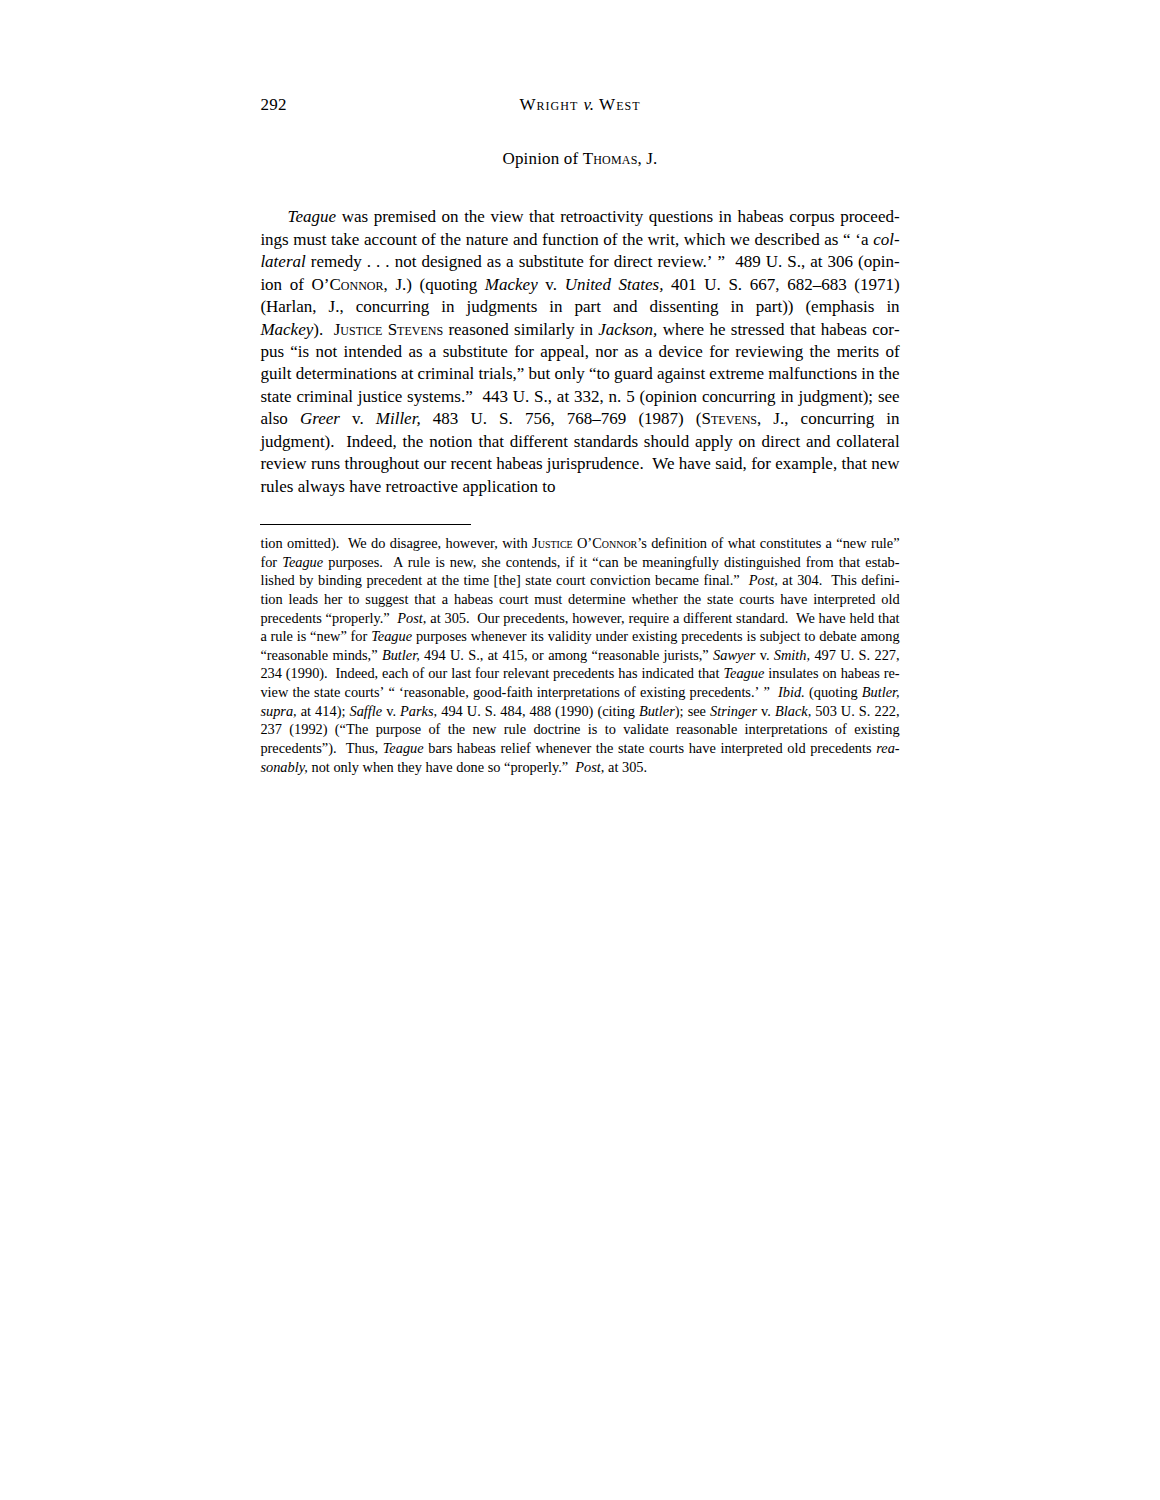292
Wright v. West
Opinion of Thomas, J.
Teague was premised on the view that retroactivity questions in habeas corpus proceedings must take account of the nature and function of the writ, which we described as “ ‘a collateral remedy . . . not designed as a substitute for direct review.’ ” 489 U. S., at 306 (opinion of O’Connor, J.) (quoting Mackey v. United States, 401 U. S. 667, 682–683 (1971) (Harlan, J., concurring in judgments in part and dissenting in part)) (emphasis in Mackey). Justice Stevens reasoned similarly in Jackson, where he stressed that habeas corpus “is not intended as a substitute for appeal, nor as a device for reviewing the merits of guilt determinations at criminal trials,” but only “to guard against extreme malfunctions in the state criminal justice systems.” 443 U. S., at 332, n. 5 (opinion concurring in judgment); see also Greer v. Miller, 483 U. S. 756, 768–769 (1987) (Stevens, J., concurring in judgment). Indeed, the notion that different standards should apply on direct and collateral review runs throughout our recent habeas jurisprudence. We have said, for example, that new rules always have retroactive application to
tion omitted). We do disagree, however, with Justice O’Connor’s definition of what constitutes a “new rule” for Teague purposes. A rule is new, she contends, if it “can be meaningfully distinguished from that established by binding precedent at the time [the] state court conviction became final.” Post, at 304. This definition leads her to suggest that a habeas court must determine whether the state courts have interpreted old precedents “properly.” Post, at 305. Our precedents, however, require a different standard. We have held that a rule is “new” for Teague purposes whenever its validity under existing precedents is subject to debate among “reasonable minds,” Butler, 494 U. S., at 415, or among “reasonable jurists,” Sawyer v. Smith, 497 U. S. 227, 234 (1990). Indeed, each of our last four relevant precedents has indicated that Teague insulates on habeas review the state courts’ “ ‘reasonable, good-faith interpretations of existing precedents.’ ” Ibid. (quoting Butler, supra, at 414); Saffle v. Parks, 494 U. S. 484, 488 (1990) (citing Butler); see Stringer v. Black, 503 U. S. 222, 237 (1992) (“The purpose of the new rule doctrine is to validate reasonable interpretations of existing precedents”). Thus, Teague bars habeas relief whenever the state courts have interpreted old precedents reasonably, not only when they have done so “properly.” Post, at 305.